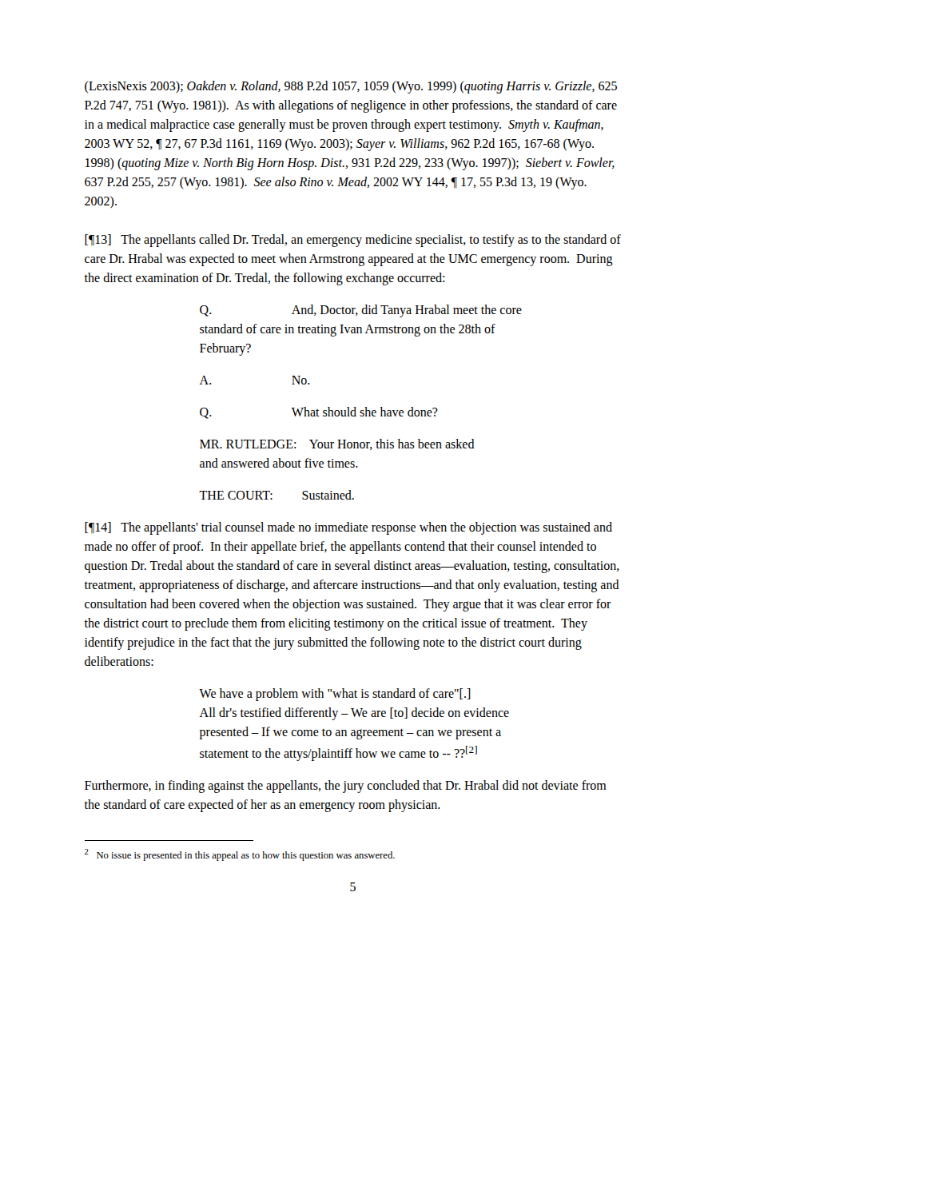(LexisNexis 2003); Oakden v. Roland, 988 P.2d 1057, 1059 (Wyo. 1999) (quoting Harris v. Grizzle, 625 P.2d 747, 751 (Wyo. 1981)). As with allegations of negligence in other professions, the standard of care in a medical malpractice case generally must be proven through expert testimony. Smyth v. Kaufman, 2003 WY 52, ¶ 27, 67 P.3d 1161, 1169 (Wyo. 2003); Sayer v. Williams, 962 P.2d 165, 167-68 (Wyo. 1998) (quoting Mize v. North Big Horn Hosp. Dist., 931 P.2d 229, 233 (Wyo. 1997)); Siebert v. Fowler, 637 P.2d 255, 257 (Wyo. 1981). See also Rino v. Mead, 2002 WY 144, ¶ 17, 55 P.3d 13, 19 (Wyo. 2002).
[¶13] The appellants called Dr. Tredal, an emergency medicine specialist, to testify as to the standard of care Dr. Hrabal was expected to meet when Armstrong appeared at the UMC emergency room. During the direct examination of Dr. Tredal, the following exchange occurred:
Q. And, Doctor, did Tanya Hrabal meet the core
standard of care in treating Ivan Armstrong on the 28th of
February?
A. No.
Q. What should she have done?
MR. RUTLEDGE: Your Honor, this has been asked
and answered about five times.
THE COURT: Sustained.
[¶14] The appellants' trial counsel made no immediate response when the objection was sustained and made no offer of proof. In their appellate brief, the appellants contend that their counsel intended to question Dr. Tredal about the standard of care in several distinct areas—evaluation, testing, consultation, treatment, appropriateness of discharge, and aftercare instructions—and that only evaluation, testing and consultation had been covered when the objection was sustained. They argue that it was clear error for the district court to preclude them from eliciting testimony on the critical issue of treatment. They identify prejudice in the fact that the jury submitted the following note to the district court during deliberations:
We have a problem with "what is standard of care"[.]
All dr's testified differently – We are [to] decide on evidence
presented – If we come to an agreement – can we present a
statement to the attys/plaintiff how we came to -- ??[2]
Furthermore, in finding against the appellants, the jury concluded that Dr. Hrabal did not deviate from the standard of care expected of her as an emergency room physician.
2 No issue is presented in this appeal as to how this question was answered.
5